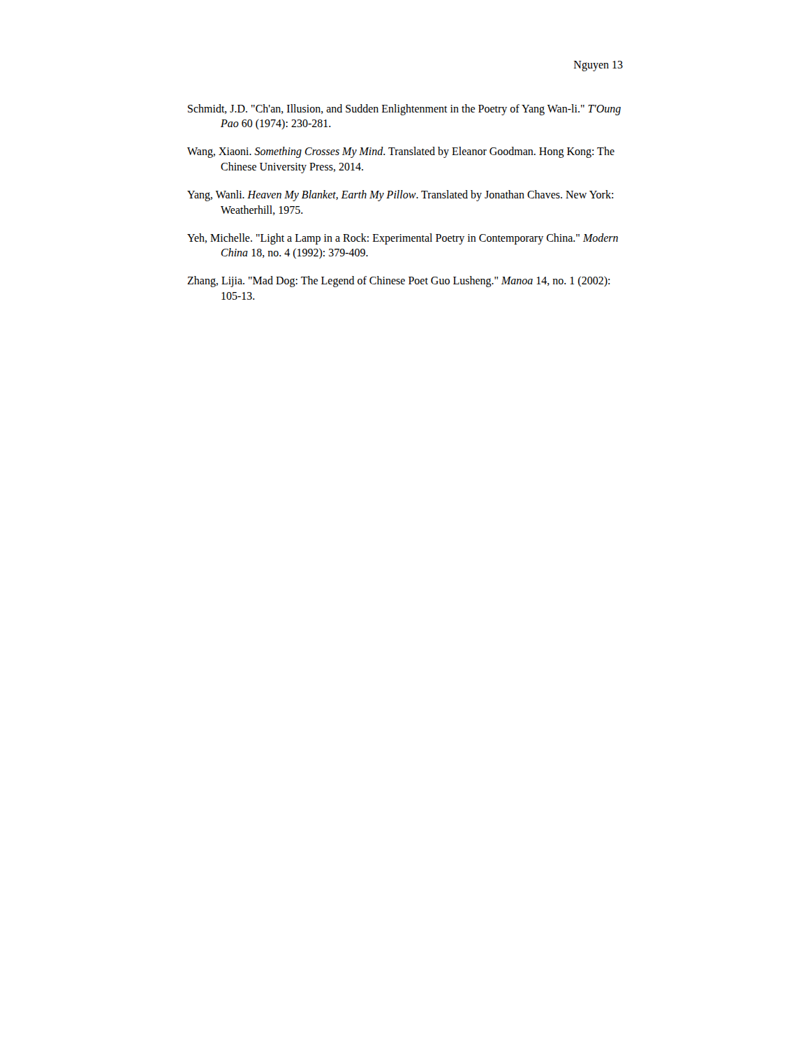Nguyen 13
Schmidt, J.D. "Ch'an, Illusion, and Sudden Enlightenment in the Poetry of Yang Wan-li." T'Oung Pao 60 (1974): 230-281.
Wang, Xiaoni. Something Crosses My Mind. Translated by Eleanor Goodman. Hong Kong: The Chinese University Press, 2014.
Yang, Wanli. Heaven My Blanket, Earth My Pillow. Translated by Jonathan Chaves. New York: Weatherhill, 1975.
Yeh, Michelle. "Light a Lamp in a Rock: Experimental Poetry in Contemporary China." Modern China 18, no. 4 (1992): 379-409.
Zhang, Lijia. "Mad Dog: The Legend of Chinese Poet Guo Lusheng." Manoa 14, no. 1 (2002): 105-13.